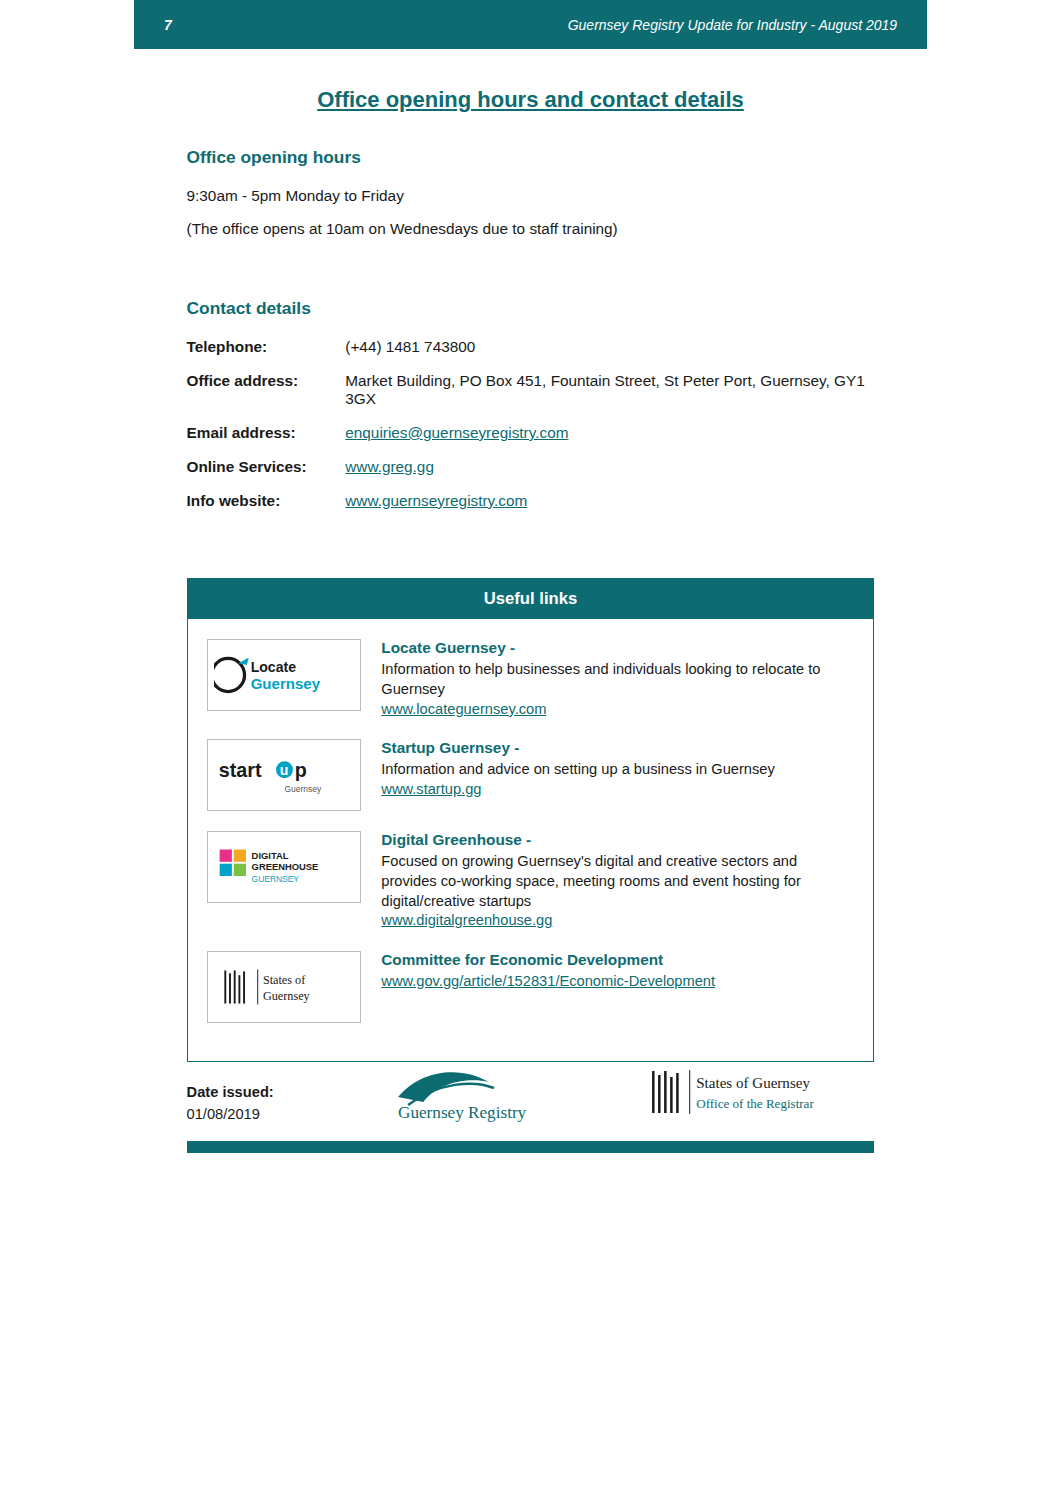7 Guernsey Registry Update for Industry - August 2019
Office opening hours and contact details
Office opening hours
9:30am - 5pm Monday to Friday
(The office opens at 10am on Wednesdays due to staff training)
Contact details
| Telephone: | (+44) 1481 743800 |
| Office address: | Market Building, PO Box 451, Fountain Street, St Peter Port, Guernsey, GY1 3GX |
| Email address: | enquiries@guernseyregistry.com |
| Online Services: | www.greg.gg |
| Info website: | www.guernseyregistry.com |
Useful links
| | Locate Guernsey - Information to help businesses and individuals looking to relocate to Guernsey www.locateguernsey.com |
| | Startup Guernsey - Information and advice on setting up a business in Guernsey www.startup.gg |
| | Digital Greenhouse - Focused on growing Guernsey's digital and creative sectors and provides co-working space, meeting rooms and event hosting for digital/creative startups www.digitalgreenhouse.gg |
| | Committee for Economic Development www.gov.gg/article/152831/Economic-Development |
Date issued: 01/08/2019